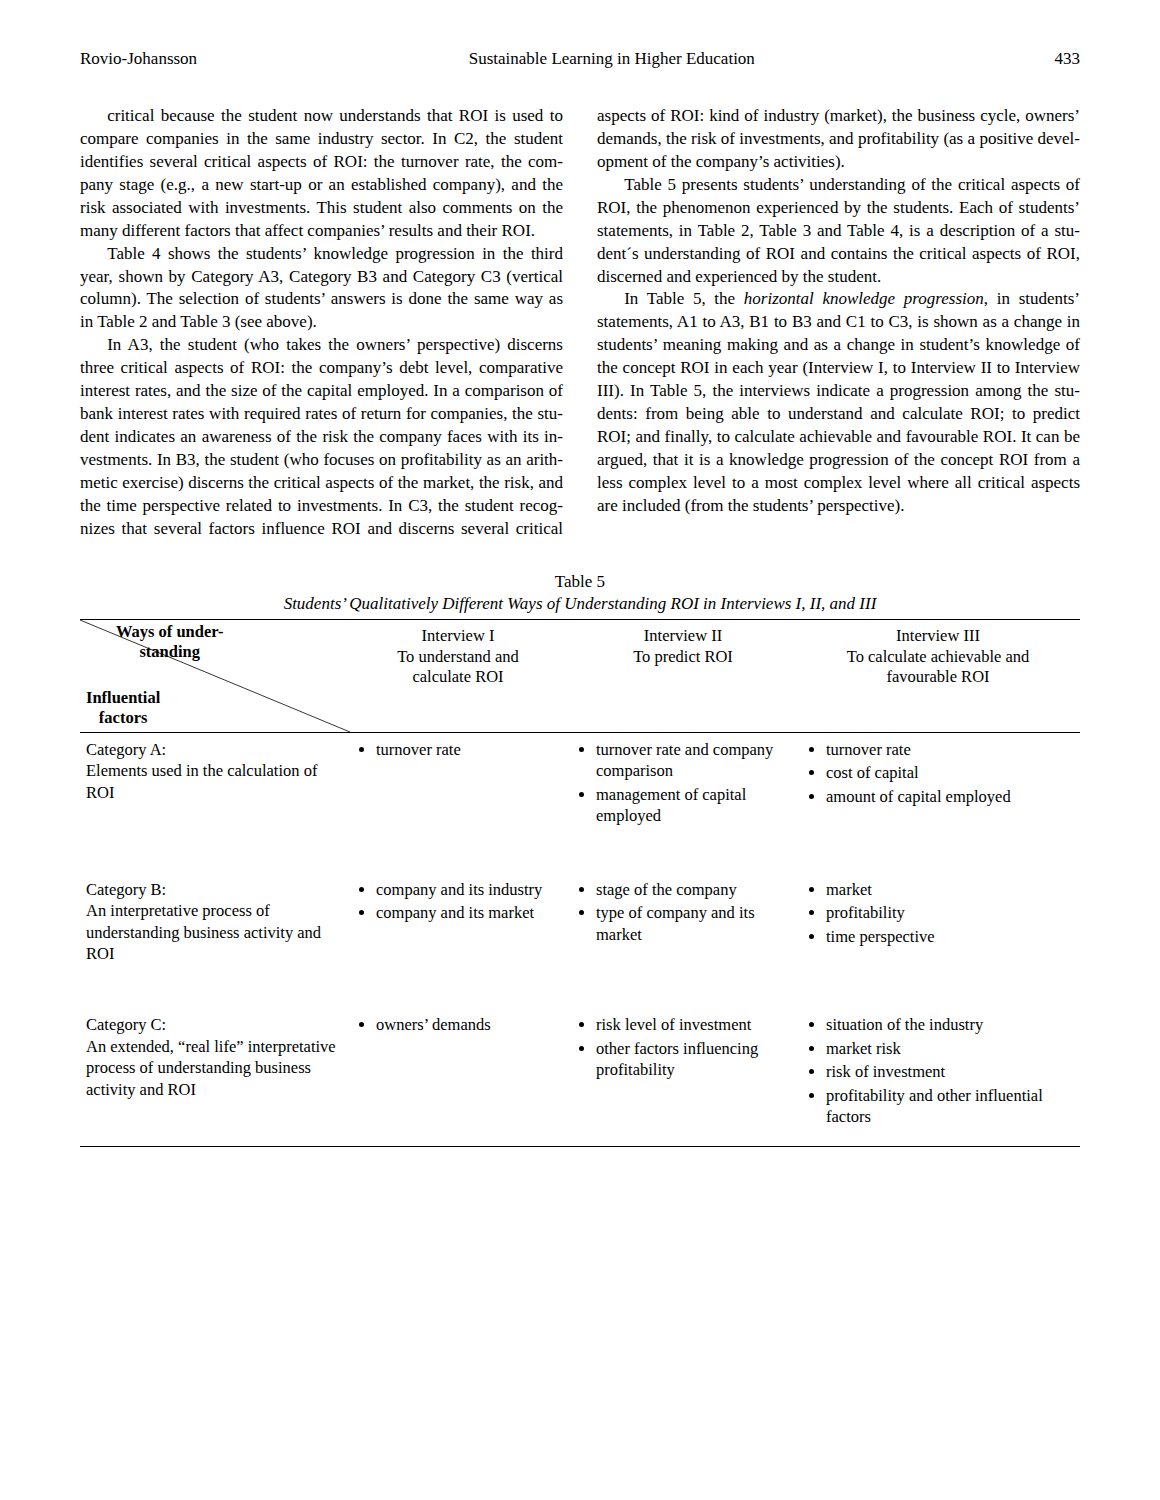Rovio-Johansson Sustainable Learning in Higher Education 433
critical because the student now understands that ROI is used to compare companies in the same industry sector. In C2, the student identifies several critical aspects of ROI: the turnover rate, the company stage (e.g., a new start-up or an established company), and the risk associated with investments. This student also comments on the many different factors that affect companies’ results and their ROI.
Table 4 shows the students’ knowledge progression in the third year, shown by Category A3, Category B3 and Category C3 (vertical column). The selection of students’ answers is done the same way as in Table 2 and Table 3 (see above).
In A3, the student (who takes the owners’ perspective) discerns three critical aspects of ROI: the company’s debt level, comparative interest rates, and the size of the capital employed. In a comparison of bank interest rates with required rates of return for companies, the student indicates an awareness of the risk the company faces with its investments. In B3, the student (who focuses on profitability as an arithmetic exercise) discerns the critical aspects of the market, the risk, and the time perspective related to investments. In C3, the student recognizes that several factors influence ROI and discerns several critical aspects of ROI: kind of industry (market), the business cycle, owners’ demands, the risk of investments, and profitability (as a positive development of the company’s activities).
Table 5 presents students’ understanding of the critical aspects of ROI, the phenomenon experienced by the students. Each of students’ statements, in Table 2, Table 3 and Table 4, is a description of a student´s understanding of ROI and contains the critical aspects of ROI, discerned and experienced by the student.
In Table 5, the horizontal knowledge progression, in students’ statements, A1 to A3, B1 to B3 and C1 to C3, is shown as a change in students’ meaning making and as a change in student’s knowledge of the concept ROI in each year (Interview I, to Interview II to Interview III). In Table 5, the interviews indicate a progression among the students: from being able to understand and calculate ROI; to predict ROI; and finally, to calculate achievable and favourable ROI. It can be argued, that it is a knowledge progression of the concept ROI from a less complex level to a most complex level where all critical aspects are included (from the students’ perspective).
Table 5 Students’ Qualitatively Different Ways of Understanding ROI in Interviews I, II, and III
| Ways of under- standing Influential factors | Interview I To understand and calculate ROI | Interview II To predict ROI | Interview III To calculate achievable and favourable ROI |
| --- | --- | --- | --- |
| Category A: Elements used in the calculation of ROI | turnover rate | turnover rate and company comparison management of capital employed | turnover rate cost of capital amount of capital employed |
| Category B: An interpretative process of understanding business activity and ROI | company and its industry company and its market | stage of the company type of company and its market | market profitability time perspective |
| Category C: An extended, “real life” interpretative process of understanding business activity and ROI | owners’ demands | risk level of investment other factors influencing profitability | situation of the industry market risk risk of investment profitability and other influential factors |